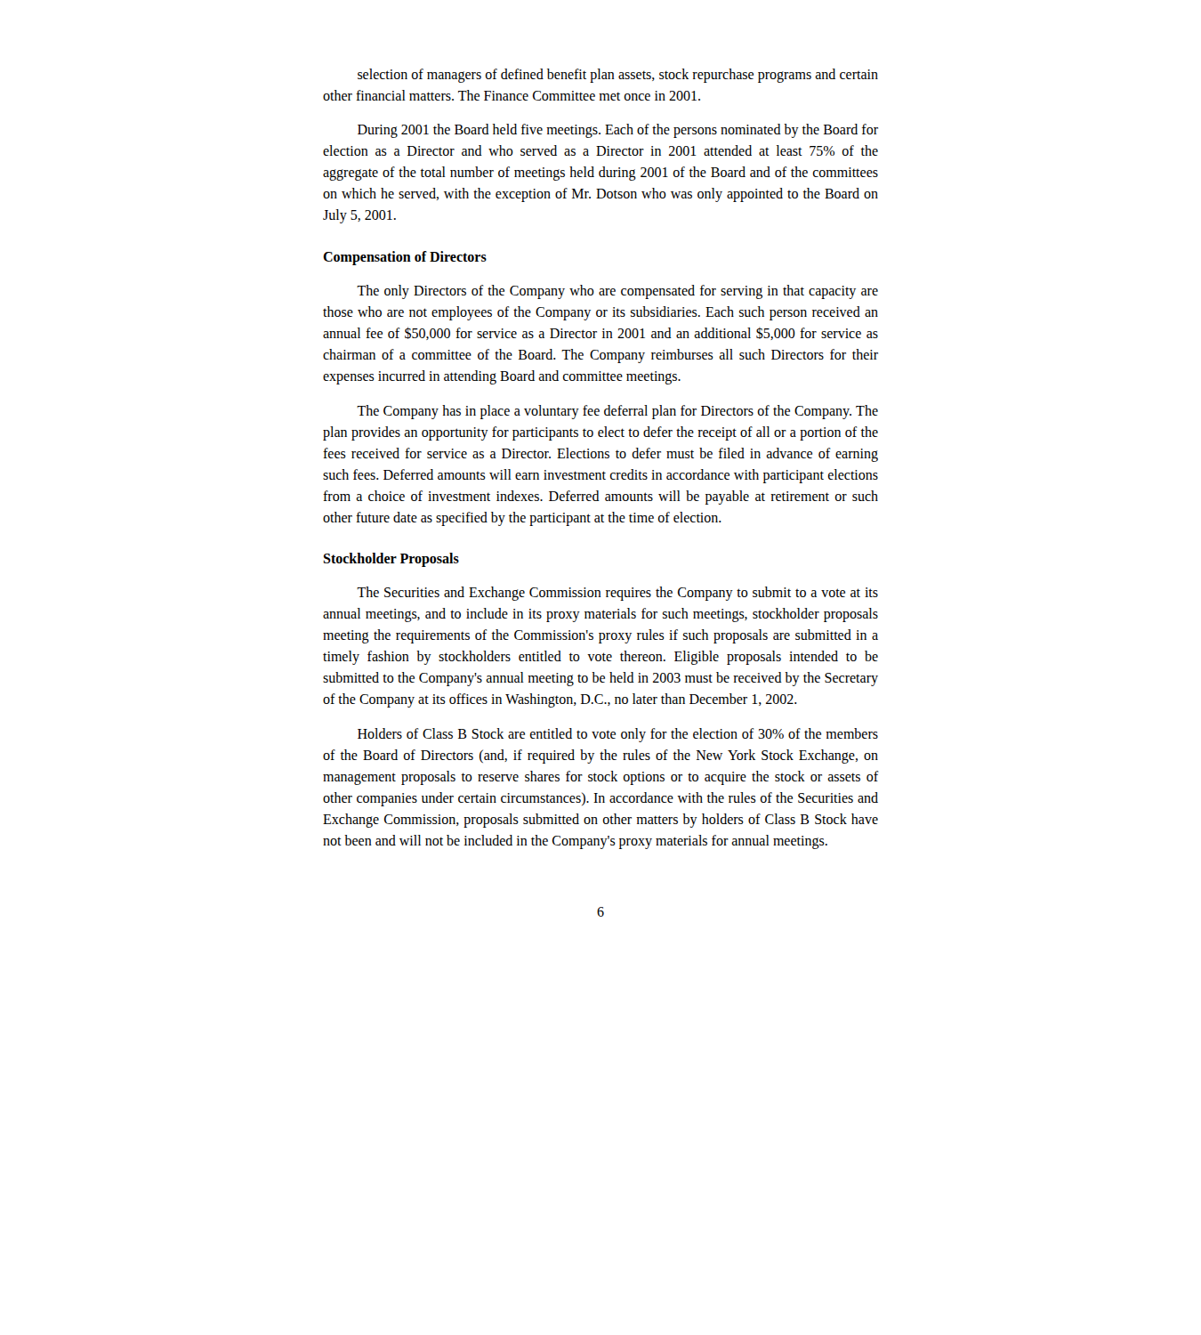selection of managers of defined benefit plan assets, stock repurchase programs and certain other financial matters. The Finance Committee met once in 2001.
During 2001 the Board held five meetings. Each of the persons nominated by the Board for election as a Director and who served as a Director in 2001 attended at least 75% of the aggregate of the total number of meetings held during 2001 of the Board and of the committees on which he served, with the exception of Mr. Dotson who was only appointed to the Board on July 5, 2001.
Compensation of Directors
The only Directors of the Company who are compensated for serving in that capacity are those who are not employees of the Company or its subsidiaries. Each such person received an annual fee of $50,000 for service as a Director in 2001 and an additional $5,000 for service as chairman of a committee of the Board. The Company reimburses all such Directors for their expenses incurred in attending Board and committee meetings.
The Company has in place a voluntary fee deferral plan for Directors of the Company. The plan provides an opportunity for participants to elect to defer the receipt of all or a portion of the fees received for service as a Director. Elections to defer must be filed in advance of earning such fees. Deferred amounts will earn investment credits in accordance with participant elections from a choice of investment indexes. Deferred amounts will be payable at retirement or such other future date as specified by the participant at the time of election.
Stockholder Proposals
The Securities and Exchange Commission requires the Company to submit to a vote at its annual meetings, and to include in its proxy materials for such meetings, stockholder proposals meeting the requirements of the Commission's proxy rules if such proposals are submitted in a timely fashion by stockholders entitled to vote thereon. Eligible proposals intended to be submitted to the Company's annual meeting to be held in 2003 must be received by the Secretary of the Company at its offices in Washington, D.C., no later than December 1, 2002.
Holders of Class B Stock are entitled to vote only for the election of 30% of the members of the Board of Directors (and, if required by the rules of the New York Stock Exchange, on management proposals to reserve shares for stock options or to acquire the stock or assets of other companies under certain circumstances). In accordance with the rules of the Securities and Exchange Commission, proposals submitted on other matters by holders of Class B Stock have not been and will not be included in the Company's proxy materials for annual meetings.
6